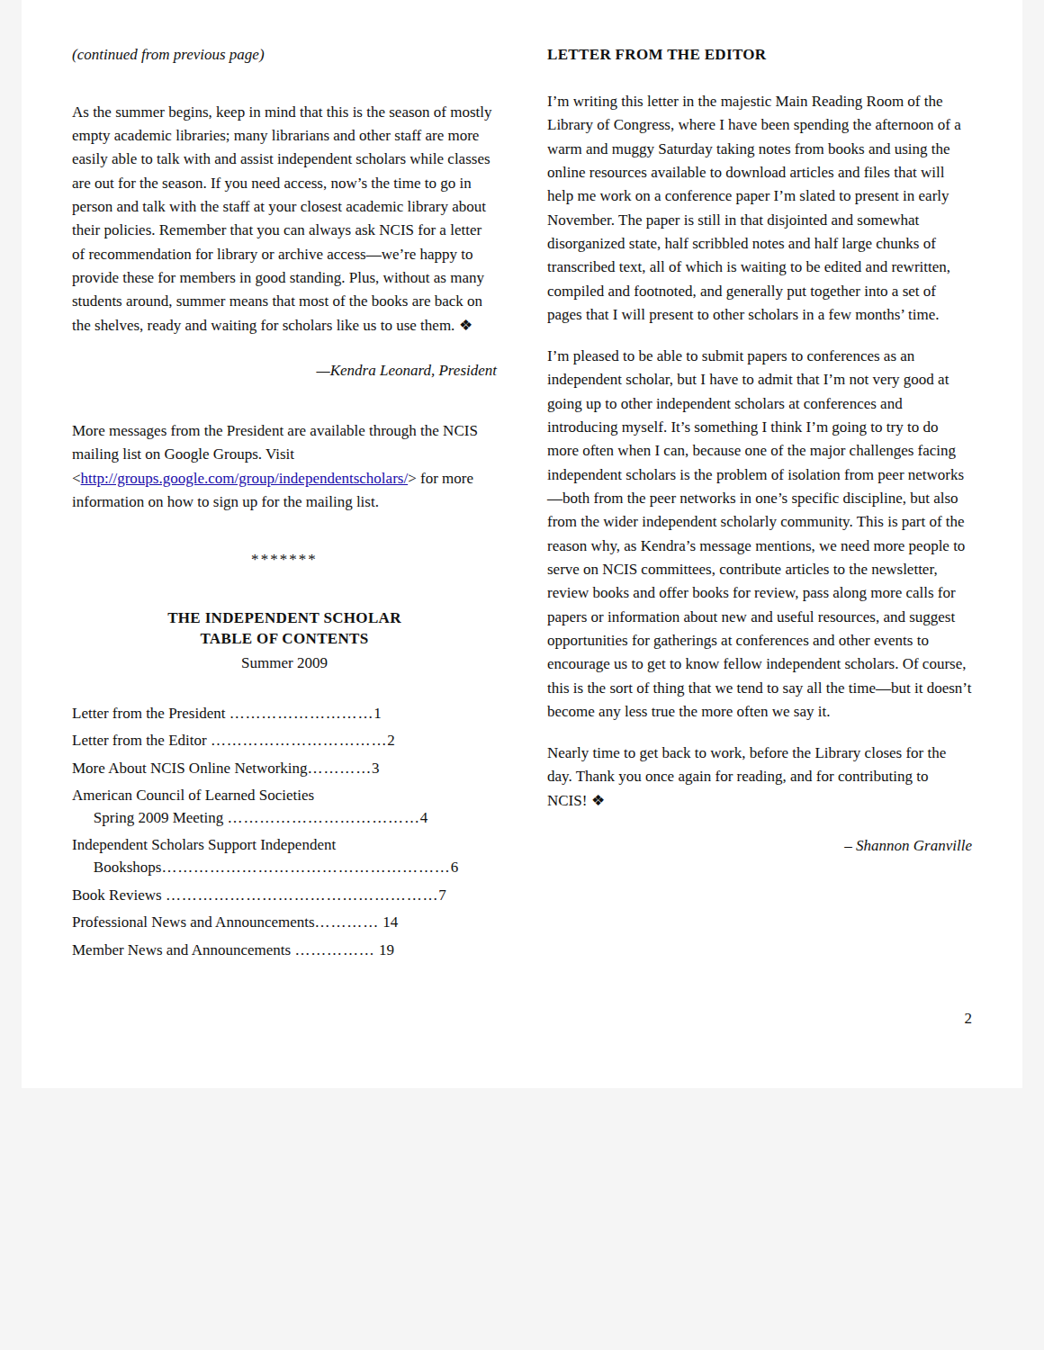(continued from previous page)
As the summer begins, keep in mind that this is the season of mostly empty academic libraries; many librarians and other staff are more easily able to talk with and assist independent scholars while classes are out for the season. If you need access, now’s the time to go in person and talk with the staff at your closest academic library about their policies. Remember that you can always ask NCIS for a letter of recommendation for library or archive access—we’re happy to provide these for members in good standing. Plus, without as many students around, summer means that most of the books are back on the shelves, ready and waiting for scholars like us to use them. ❖
—Kendra Leonard, President
More messages from the President are available through the NCIS mailing list on Google Groups. Visit <http://groups.google.com/group/independentscholars/> for more information on how to sign up for the mailing list.
*******
THE INDEPENDENT SCHOLAR
TABLE OF CONTENTS
Summer 2009
Letter from the President ………………………1
Letter from the Editor ……………………………2
More About NCIS Online Networking…………3
American Council of Learned Societies Spring 2009 Meeting ………………………………4
Independent Scholars Support Independent Bookshops………………………………………………6
Book Reviews ……………………………………………7
Professional News and Announcements………… 14
Member News and Announcements …………… 19
LETTER FROM THE EDITOR
I’m writing this letter in the majestic Main Reading Room of the Library of Congress, where I have been spending the afternoon of a warm and muggy Saturday taking notes from books and using the online resources available to download articles and files that will help me work on a conference paper I’m slated to present in early November. The paper is still in that disjointed and somewhat disorganized state, half scribbled notes and half large chunks of transcribed text, all of which is waiting to be edited and rewritten, compiled and footnoted, and generally put together into a set of pages that I will present to other scholars in a few months’ time.
I’m pleased to be able to submit papers to conferences as an independent scholar, but I have to admit that I’m not very good at going up to other independent scholars at conferences and introducing myself. It’s something I think I’m going to try to do more often when I can, because one of the major challenges facing independent scholars is the problem of isolation from peer networks—both from the peer networks in one’s specific discipline, but also from the wider independent scholarly community. This is part of the reason why, as Kendra’s message mentions, we need more people to serve on NCIS committees, contribute articles to the newsletter, review books and offer books for review, pass along more calls for papers or information about new and useful resources, and suggest opportunities for gatherings at conferences and other events to encourage us to get to know fellow independent scholars. Of course, this is the sort of thing that we tend to say all the time—but it doesn’t become any less true the more often we say it.
Nearly time to get back to work, before the Library closes for the day. Thank you once again for reading, and for contributing to NCIS! ❖
– Shannon Granville
2